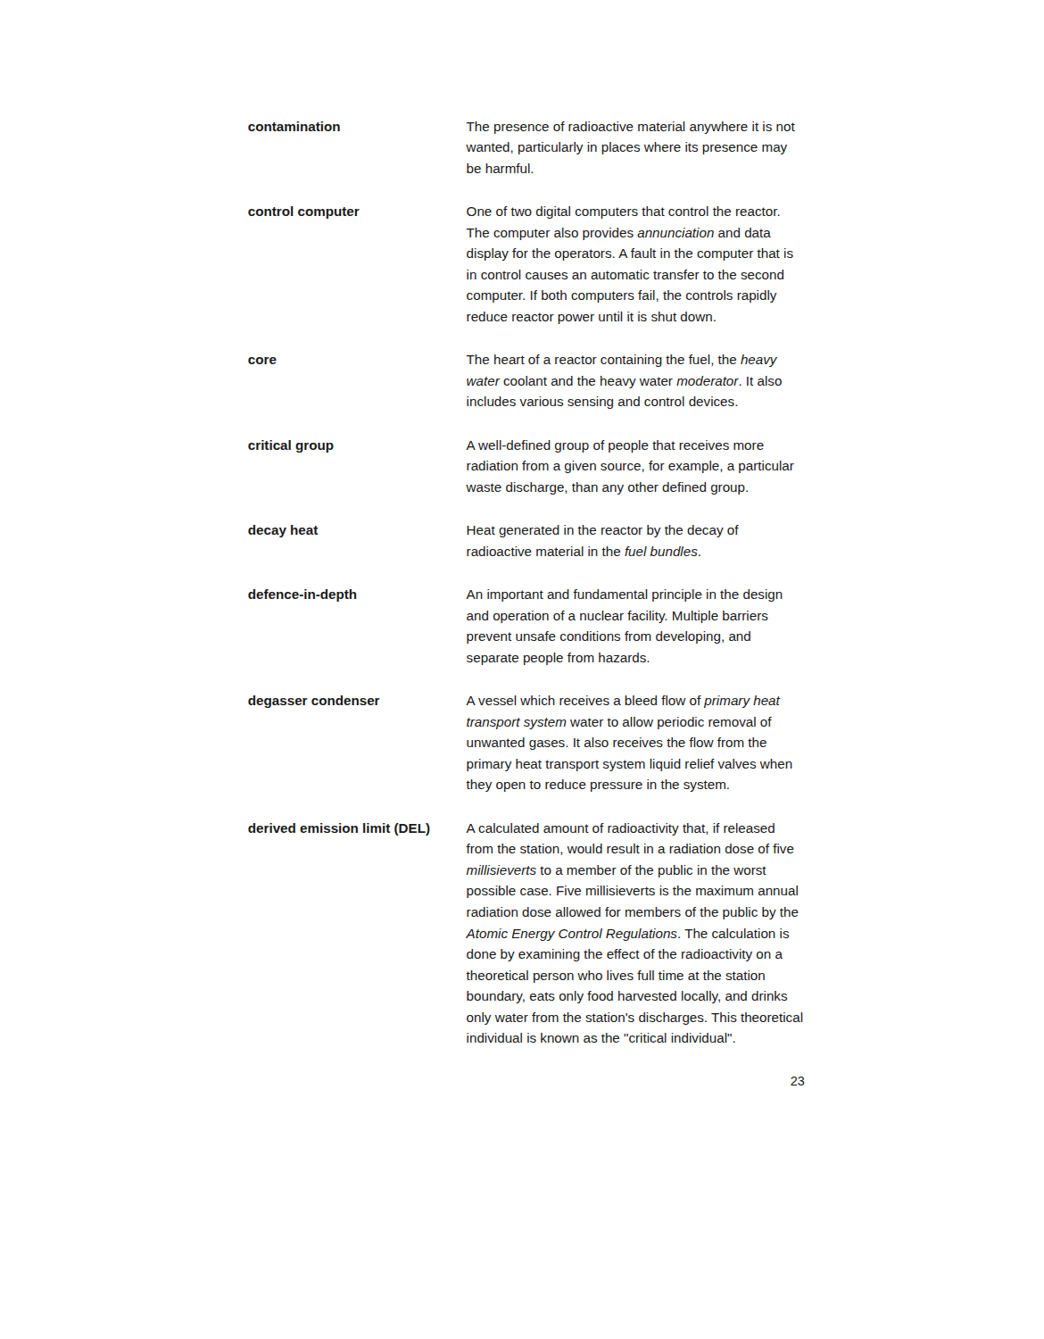contamination
The presence of radioactive material anywhere it is not wanted, particularly in places where its presence may be harmful.
control computer
One of two digital computers that control the reactor. The computer also provides annunciation and data display for the operators. A fault in the computer that is in control causes an automatic transfer to the second computer. If both computers fail, the controls rapidly reduce reactor power until it is shut down.
core
The heart of a reactor containing the fuel, the heavy water coolant and the heavy water moderator. It also includes various sensing and control devices.
critical group
A well-defined group of people that receives more radiation from a given source, for example, a particular waste discharge, than any other defined group.
decay heat
Heat generated in the reactor by the decay of radioactive material in the fuel bundles.
defence-in-depth
An important and fundamental principle in the design and operation of a nuclear facility. Multiple barriers prevent unsafe conditions from developing, and separate people from hazards.
degasser condenser
A vessel which receives a bleed flow of primary heat transport system water to allow periodic removal of unwanted gases. It also receives the flow from the primary heat transport system liquid relief valves when they open to reduce pressure in the system.
derived emission limit (DEL)
A calculated amount of radioactivity that, if released from the station, would result in a radiation dose of five millisieverts to a member of the public in the worst possible case. Five millisieverts is the maximum annual radiation dose allowed for members of the public by the Atomic Energy Control Regulations. The calculation is done by examining the effect of the radioactivity on a theoretical person who lives full time at the station boundary, eats only food harvested locally, and drinks only water from the station's discharges. This theoretical individual is known as the "critical individual".
23